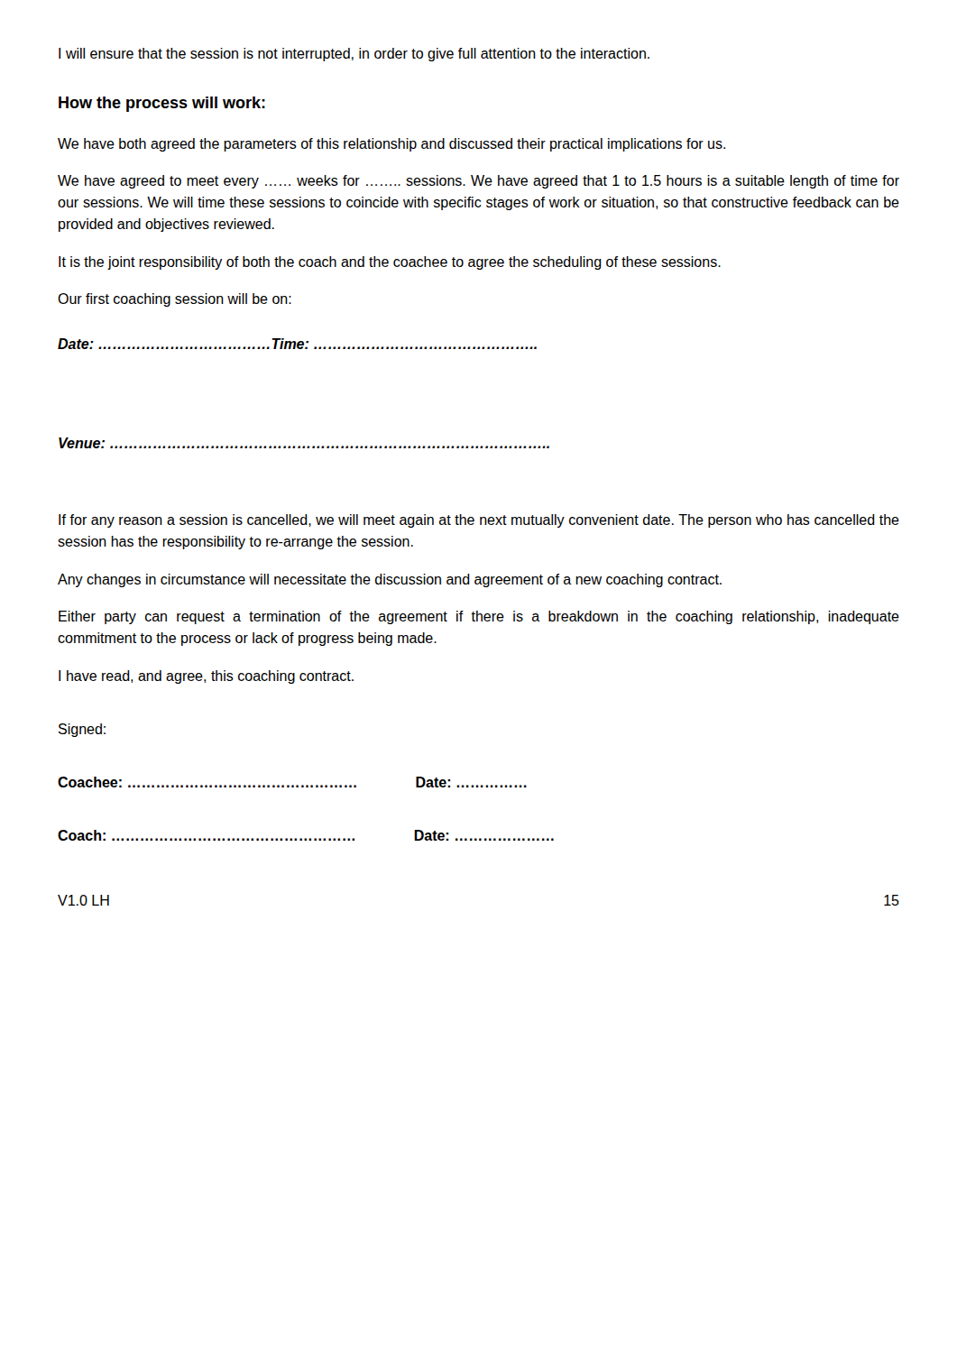I will ensure that the session is not interrupted, in order to give full attention to the interaction.
How the process will work:
We have both agreed the parameters of this relationship and discussed their practical implications for us.
We have agreed to meet every …… weeks for …….. sessions. We have agreed that 1 to 1.5 hours is a suitable length of time for our sessions. We will time these sessions to coincide with specific stages of work or situation, so that constructive feedback can be provided and objectives reviewed.
It is the joint responsibility of both the coach and the coachee to agree the scheduling of these sessions.
Our first coaching session will be on:
Date: ………………………………Time: ………………………………………..
Venue: ………………………………………………………………………………..
If for any reason a session is cancelled, we will meet again at the next mutually convenient date. The person who has cancelled the session has the responsibility to re-arrange the session.
Any changes in circumstance will necessitate the discussion and agreement of a new coaching contract.
Either party can request a termination of the agreement if there is a breakdown in the coaching relationship, inadequate commitment to the process or lack of progress being made.
I have read, and agree, this coaching contract.
Signed:
Coachee: …………………………………………Date: ……………
Coach: ……………………………………………Date: …………………
V1.0 LH 15